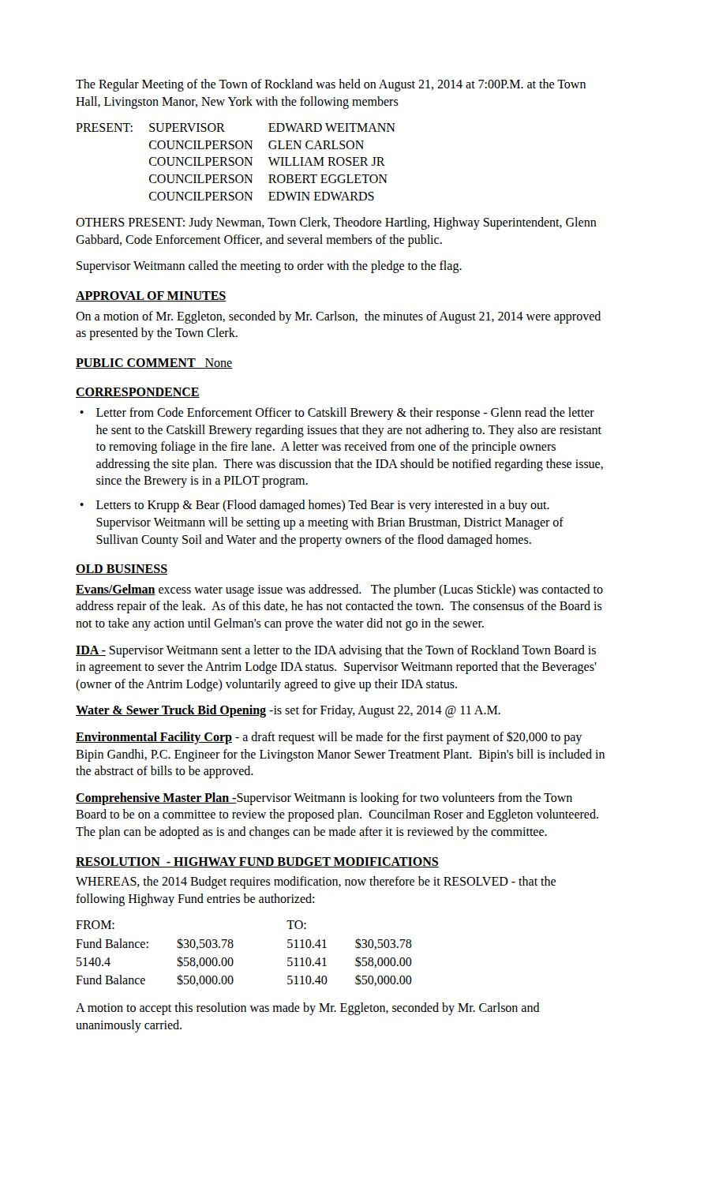The Regular Meeting of the Town of Rockland was held on August 21, 2014 at 7:00P.M. at the Town Hall, Livingston Manor, New York with the following members
| PRESENT: | SUPERVISOR | EDWARD WEITMANN |
| | COUNCILPERSON | GLEN CARLSON |
| | COUNCILPERSON | WILLIAM ROSER JR |
| | COUNCILPERSON | ROBERT EGGLETON |
| | COUNCILPERSON | EDWIN EDWARDS |
OTHERS PRESENT: Judy Newman, Town Clerk, Theodore Hartling, Highway Superintendent, Glenn Gabbard, Code Enforcement Officer, and several members of the public.
Supervisor Weitmann called the meeting to order with the pledge to the flag.
APPROVAL OF MINUTES
On a motion of Mr. Eggleton, seconded by Mr. Carlson, the minutes of August 21, 2014 were approved as presented by the Town Clerk.
PUBLIC COMMENT None
CORRESPONDENCE
Letter from Code Enforcement Officer to Catskill Brewery & their response - Glenn read the letter he sent to the Catskill Brewery regarding issues that they are not adhering to. They also are resistant to removing foliage in the fire lane. A letter was received from one of the principle owners addressing the site plan. There was discussion that the IDA should be notified regarding these issue, since the Brewery is in a PILOT program.
Letters to Krupp & Bear (Flood damaged homes) Ted Bear is very interested in a buy out. Supervisor Weitmann will be setting up a meeting with Brian Brustman, District Manager of Sullivan County Soil and Water and the property owners of the flood damaged homes.
OLD BUSINESS
Evans/Gelman excess water usage issue was addressed. The plumber (Lucas Stickle) was contacted to address repair of the leak. As of this date, he has not contacted the town. The consensus of the Board is not to take any action until Gelman's can prove the water did not go in the sewer.
IDA - Supervisor Weitmann sent a letter to the IDA advising that the Town of Rockland Town Board is in agreement to sever the Antrim Lodge IDA status. Supervisor Weitmann reported that the Beverages' (owner of the Antrim Lodge) voluntarily agreed to give up their IDA status.
Water & Sewer Truck Bid Opening -is set for Friday, August 22, 2014 @ 11 A.M.
Environmental Facility Corp - a draft request will be made for the first payment of $20,000 to pay Bipin Gandhi, P.C. Engineer for the Livingston Manor Sewer Treatment Plant. Bipin's bill is included in the abstract of bills to be approved.
Comprehensive Master Plan -Supervisor Weitmann is looking for two volunteers from the Town Board to be on a committee to review the proposed plan. Councilman Roser and Eggleton volunteered. The plan can be adopted as is and changes can be made after it is reviewed by the committee.
RESOLUTION - HIGHWAY FUND BUDGET MODIFICATIONS
WHEREAS, the 2014 Budget requires modification, now therefore be it RESOLVED - that the following Highway Fund entries be authorized:
| FROM: | | TO: | |
| Fund Balance: | $30,503.78 | 5110.41 | $30,503.78 |
| 5140.4 | $58,000.00 | 5110.41 | $58,000.00 |
| Fund Balance | $50,000.00 | 5110.40 | $50,000.00 |
A motion to accept this resolution was made by Mr. Eggleton, seconded by Mr. Carlson and unanimously carried.